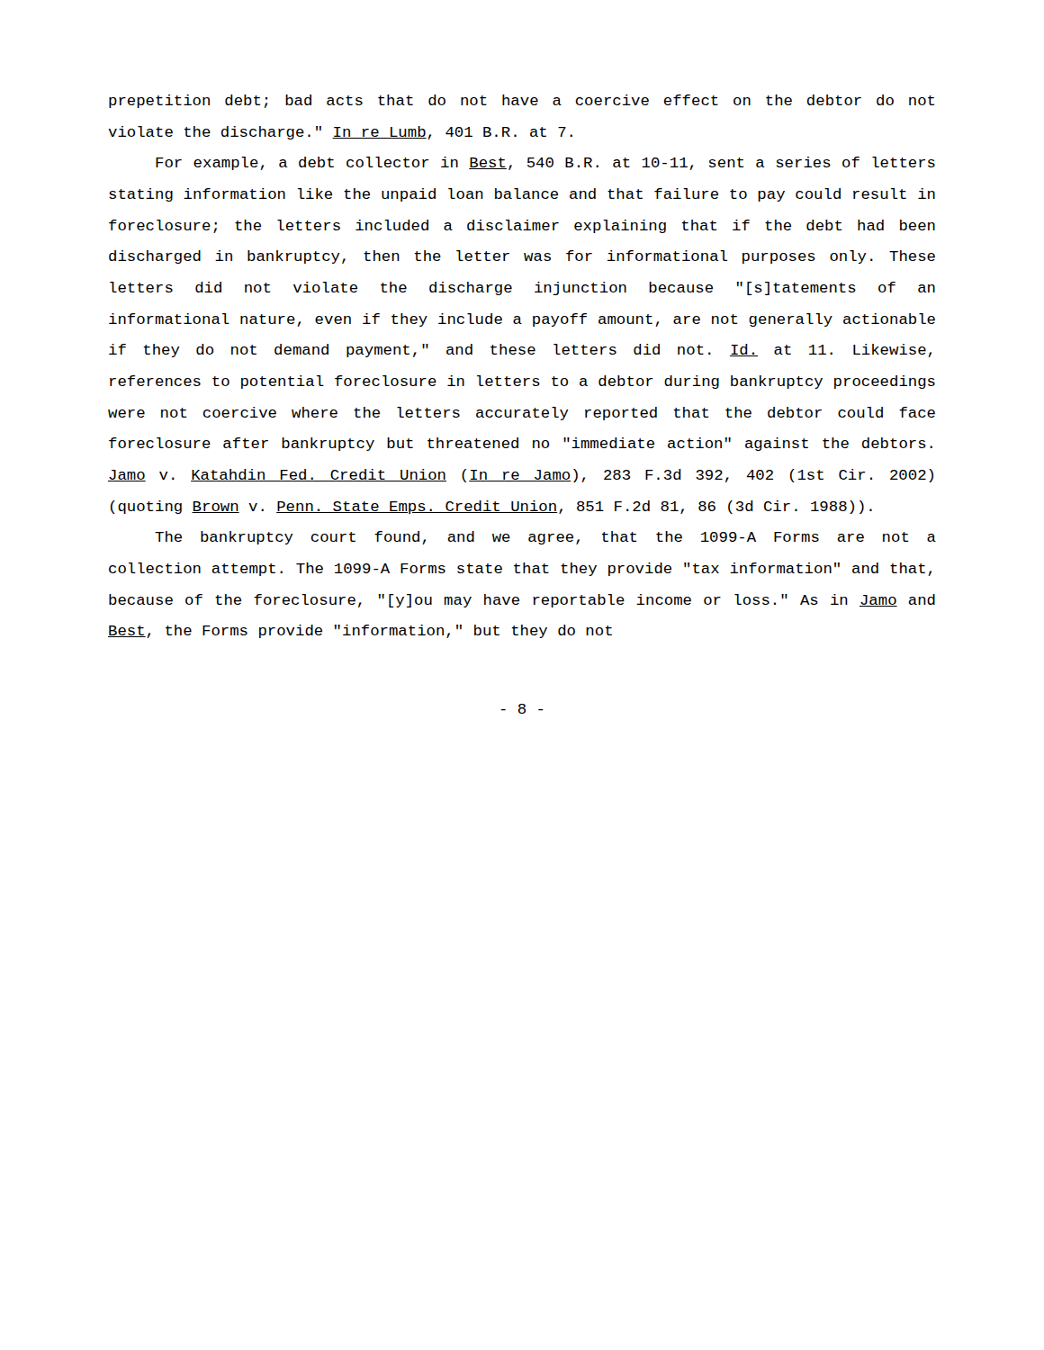prepetition debt; bad acts that do not have a coercive effect on the debtor do not violate the discharge." In re Lumb, 401 B.R. at 7.
For example, a debt collector in Best, 540 B.R. at 10-11, sent a series of letters stating information like the unpaid loan balance and that failure to pay could result in foreclosure; the letters included a disclaimer explaining that if the debt had been discharged in bankruptcy, then the letter was for informational purposes only. These letters did not violate the discharge injunction because "[s]tatements of an informational nature, even if they include a payoff amount, are not generally actionable if they do not demand payment," and these letters did not. Id. at 11. Likewise, references to potential foreclosure in letters to a debtor during bankruptcy proceedings were not coercive where the letters accurately reported that the debtor could face foreclosure after bankruptcy but threatened no "immediate action" against the debtors. Jamo v. Katahdin Fed. Credit Union (In re Jamo), 283 F.3d 392, 402 (1st Cir. 2002) (quoting Brown v. Penn. State Emps. Credit Union, 851 F.2d 81, 86 (3d Cir. 1988)).
The bankruptcy court found, and we agree, that the 1099-A Forms are not a collection attempt. The 1099-A Forms state that they provide "tax information" and that, because of the foreclosure, "[y]ou may have reportable income or loss." As in Jamo and Best, the Forms provide "information," but they do not
- 8 -